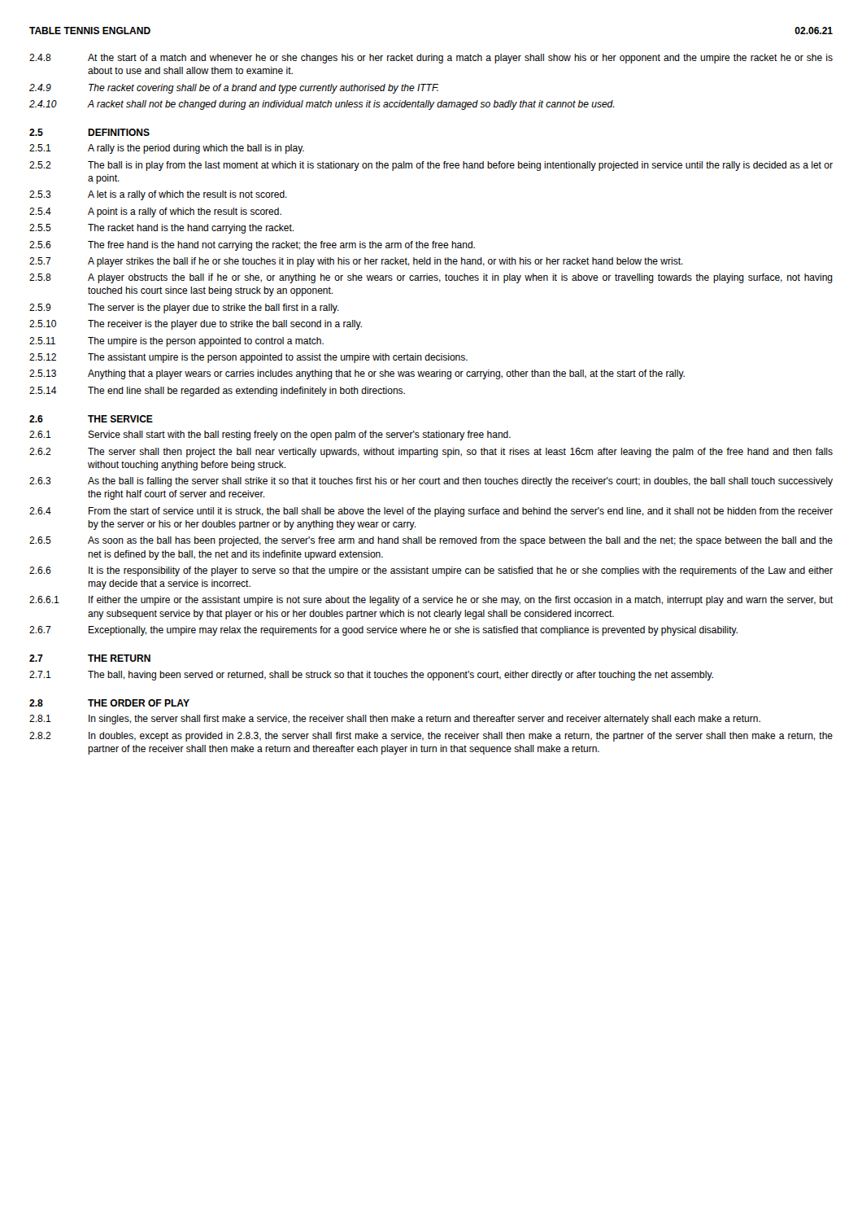TABLE TENNIS ENGLAND 02.06.21
2.4.8
At the start of a match and whenever he or she changes his or her racket during a match a player shall show his or her opponent and the umpire the racket he or she is about to use and shall allow them to examine it.
2.4.9
The racket covering shall be of a brand and type currently authorised by the ITTF.
2.4.10
A racket shall not be changed during an individual match unless it is accidentally damaged so badly that it cannot be used.
2.5
DEFINITIONS
2.5.1
A rally is the period during which the ball is in play.
2.5.2
The ball is in play from the last moment at which it is stationary on the palm of the free hand before being intentionally projected in service until the rally is decided as a let or a point.
2.5.3
A let is a rally of which the result is not scored.
2.5.4
A point is a rally of which the result is scored.
2.5.5
The racket hand is the hand carrying the racket.
2.5.6
The free hand is the hand not carrying the racket; the free arm is the arm of the free hand.
2.5.7
A player strikes the ball if he or she touches it in play with his or her racket, held in the hand, or with his or her racket hand below the wrist.
2.5.8
A player obstructs the ball if he or she, or anything he or she wears or carries, touches it in play when it is above or travelling towards the playing surface, not having touched his court since last being struck by an opponent.
2.5.9
The server is the player due to strike the ball first in a rally.
2.5.10
The receiver is the player due to strike the ball second in a rally.
2.5.11
The umpire is the person appointed to control a match.
2.5.12
The assistant umpire is the person appointed to assist the umpire with certain decisions.
2.5.13
Anything that a player wears or carries includes anything that he or she was wearing or carrying, other than the ball, at the start of the rally.
2.5.14
The end line shall be regarded as extending indefinitely in both directions.
2.6
THE SERVICE
2.6.1
Service shall start with the ball resting freely on the open palm of the server's stationary free hand.
2.6.2
The server shall then project the ball near vertically upwards, without imparting spin, so that it rises at least 16cm after leaving the palm of the free hand and then falls without touching anything before being struck.
2.6.3
As the ball is falling the server shall strike it so that it touches first his or her court and then touches directly the receiver's court; in doubles, the ball shall touch successively the right half court of server and receiver.
2.6.4
From the start of service until it is struck, the ball shall be above the level of the playing surface and behind the server's end line, and it shall not be hidden from the receiver by the server or his or her doubles partner or by anything they wear or carry.
2.6.5
As soon as the ball has been projected, the server's free arm and hand shall be removed from the space between the ball and the net; the space between the ball and the net is defined by the ball, the net and its indefinite upward extension.
2.6.6
It is the responsibility of the player to serve so that the umpire or the assistant umpire can be satisfied that he or she complies with the requirements of the Law and either may decide that a service is incorrect.
2.6.6.1
If either the umpire or the assistant umpire is not sure about the legality of a service he or she may, on the first occasion in a match, interrupt play and warn the server, but any subsequent service by that player or his or her doubles partner which is not clearly legal shall be considered incorrect.
2.6.7
Exceptionally, the umpire may relax the requirements for a good service where he or she is satisfied that compliance is prevented by physical disability.
2.7
THE RETURN
2.7.1
The ball, having been served or returned, shall be struck so that it touches the opponent's court, either directly or after touching the net assembly.
2.8
THE ORDER OF PLAY
2.8.1
In singles, the server shall first make a service, the receiver shall then make a return and thereafter server and receiver alternately shall each make a return.
2.8.2
In doubles, except as provided in 2.8.3, the server shall first make a service, the receiver shall then make a return, the partner of the server shall then make a return, the partner of the receiver shall then make a return and thereafter each player in turn in that sequence shall make a return.